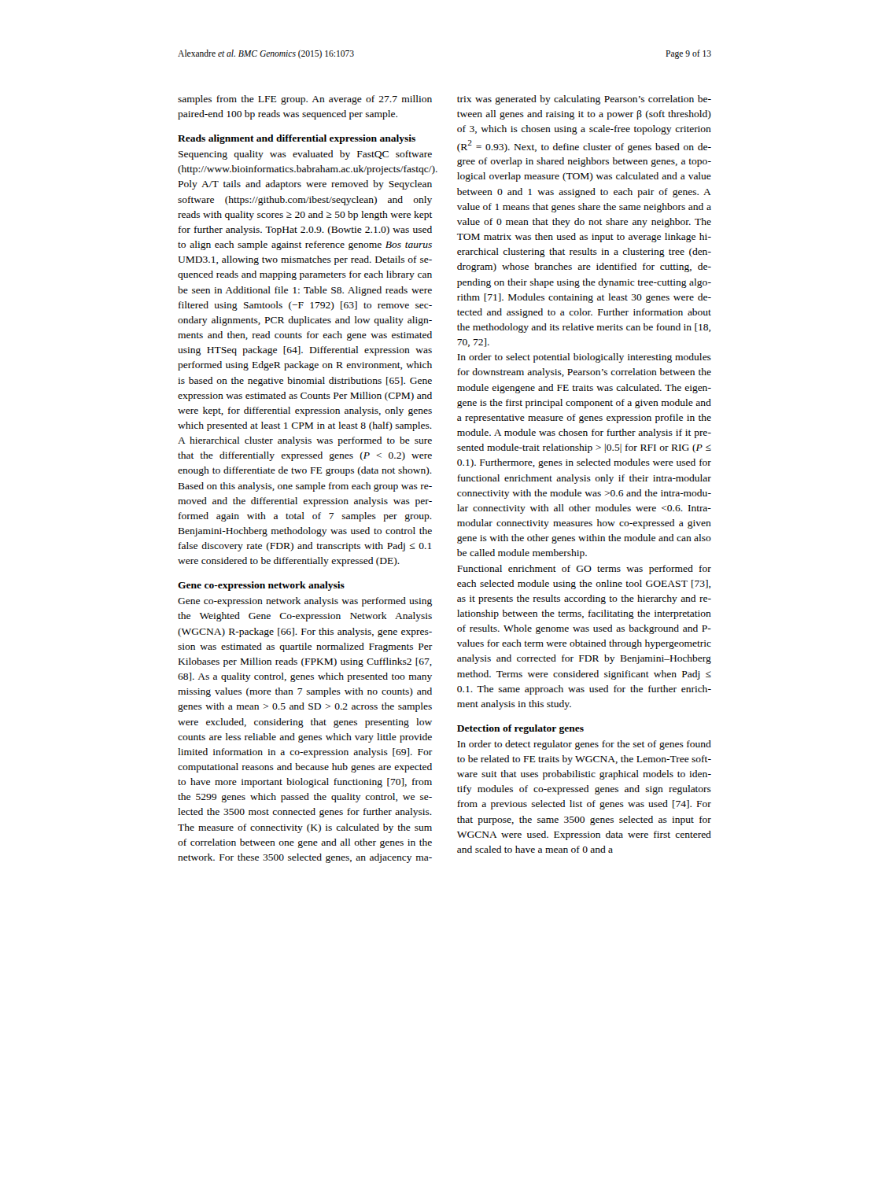Alexandre et al. BMC Genomics (2015) 16:1073
Page 9 of 13
samples from the LFE group. An average of 27.7 million paired-end 100 bp reads was sequenced per sample.
Reads alignment and differential expression analysis
Sequencing quality was evaluated by FastQC software (http://www.bioinformatics.babraham.ac.uk/projects/fastqc/). Poly A/T tails and adaptors were removed by Seqyclean software (https://github.com/ibest/seqyclean) and only reads with quality scores ≥ 20 and ≥ 50 bp length were kept for further analysis. TopHat 2.0.9. (Bowtie 2.1.0) was used to align each sample against reference genome Bos taurus UMD3.1, allowing two mismatches per read. Details of sequenced reads and mapping parameters for each library can be seen in Additional file 1: Table S8. Aligned reads were filtered using Samtools (−F 1792) [63] to remove secondary alignments, PCR duplicates and low quality alignments and then, read counts for each gene was estimated using HTSeq package [64]. Differential expression was performed using EdgeR package on R environment, which is based on the negative binomial distributions [65]. Gene expression was estimated as Counts Per Million (CPM) and were kept, for differential expression analysis, only genes which presented at least 1 CPM in at least 8 (half) samples. A hierarchical cluster analysis was performed to be sure that the differentially expressed genes (P < 0.2) were enough to differentiate de two FE groups (data not shown). Based on this analysis, one sample from each group was removed and the differential expression analysis was performed again with a total of 7 samples per group. Benjamini-Hochberg methodology was used to control the false discovery rate (FDR) and transcripts with Padj ≤ 0.1 were considered to be differentially expressed (DE).
Gene co-expression network analysis
Gene co-expression network analysis was performed using the Weighted Gene Co-expression Network Analysis (WGCNA) R-package [66]. For this analysis, gene expression was estimated as quartile normalized Fragments Per Kilobases per Million reads (FPKM) using Cufflinks2 [67, 68]. As a quality control, genes which presented too many missing values (more than 7 samples with no counts) and genes with a mean > 0.5 and SD > 0.2 across the samples were excluded, considering that genes presenting low counts are less reliable and genes which vary little provide limited information in a co-expression analysis [69]. For computational reasons and because hub genes are expected to have more important biological functioning [70], from the 5299 genes which passed the quality control, we selected the 3500 most connected genes for further analysis. The measure of connectivity (K) is calculated by the sum of correlation between one gene and all other genes in the network. For these 3500 selected genes, an adjacency matrix was generated by calculating Pearson’s correlation between all genes and raising it to a power β (soft threshold) of 3, which is chosen using a scale-free topology criterion (R2 = 0.93). Next, to define cluster of genes based on degree of overlap in shared neighbors between genes, a topological overlap measure (TOM) was calculated and a value between 0 and 1 was assigned to each pair of genes. A value of 1 means that genes share the same neighbors and a value of 0 mean that they do not share any neighbor. The TOM matrix was then used as input to average linkage hierarchical clustering that results in a clustering tree (dendrogram) whose branches are identified for cutting, depending on their shape using the dynamic tree-cutting algorithm [71]. Modules containing at least 30 genes were detected and assigned to a color. Further information about the methodology and its relative merits can be found in [18, 70, 72].
In order to select potential biologically interesting modules for downstream analysis, Pearson’s correlation between the module eigengene and FE traits was calculated. The eigengene is the first principal component of a given module and a representative measure of genes expression profile in the module. A module was chosen for further analysis if it presented module-trait relationship > |0.5| for RFI or RIG (P ≤ 0.1). Furthermore, genes in selected modules were used for functional enrichment analysis only if their intra-modular connectivity with the module was >0.6 and the intra-modular connectivity with all other modules were <0.6. Intra-modular connectivity measures how co-expressed a given gene is with the other genes within the module and can also be called module membership.
Functional enrichment of GO terms was performed for each selected module using the online tool GOEAST [73], as it presents the results according to the hierarchy and relationship between the terms, facilitating the interpretation of results. Whole genome was used as background and P-values for each term were obtained through hypergeometric analysis and corrected for FDR by Benjamini–Hochberg method. Terms were considered significant when Padj ≤ 0.1. The same approach was used for the further enrichment analysis in this study.
Detection of regulator genes
In order to detect regulator genes for the set of genes found to be related to FE traits by WGCNA, the Lemon-Tree software suit that uses probabilistic graphical models to identify modules of co-expressed genes and sign regulators from a previous selected list of genes was used [74]. For that purpose, the same 3500 genes selected as input for WGCNA were used. Expression data were first centered and scaled to have a mean of 0 and a